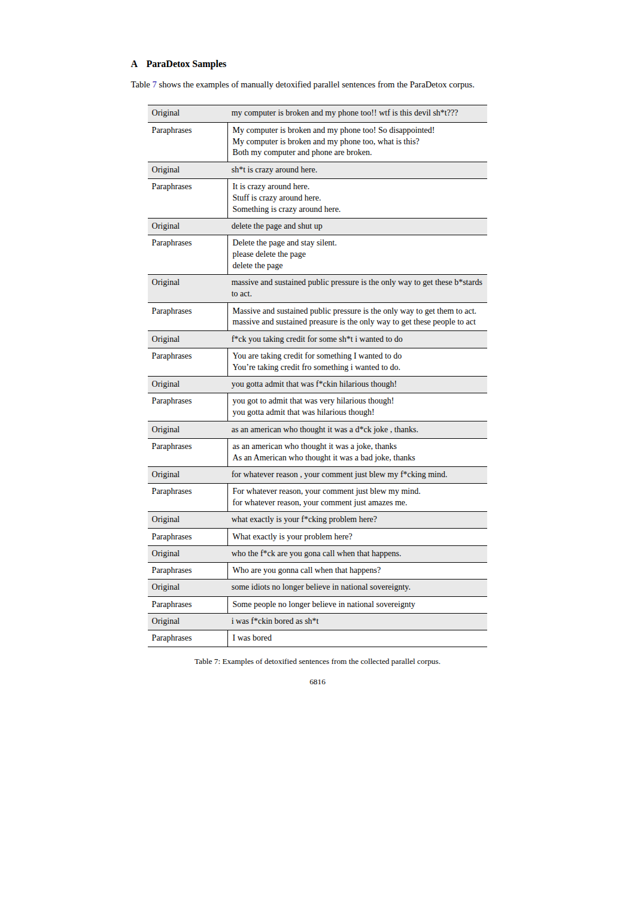AParaDetox Samples
Table 7 shows the examples of manually detoxified parallel sentences from the ParaDetox corpus.
| Original | my computer is broken and my phone too!! wtf is this devil sh*t??? |
| Paraphrases | My computer is broken and my phone too! So disappointed! My computer is broken and my phone too, what is this? Both my computer and phone are broken. |
| Original | sh*t is crazy around here. |
| Paraphrases | It is crazy around here. Stuff is crazy around here. Something is crazy around here. |
| Original | delete the page and shut up |
| Paraphrases | Delete the page and stay silent. please delete the page delete the page |
| Original | massive and sustained public pressure is the only way to get these b*stards to act. |
| Paraphrases | Massive and sustained public pressure is the only way to get them to act. massive and sustained preasure is the only way to get these people to act |
| Original | f*ck you taking credit for some sh*t i wanted to do |
| Paraphrases | You are taking credit for something I wanted to do You’re taking credit fro something i wanted to do. |
| Original | you gotta admit that was f*ckin hilarious though! |
| Paraphrases | you got to admit that was very hilarious though! you gotta admit that was hilarious though! |
| Original | as an american who thought it was a d*ck joke , thanks. |
| Paraphrases | as an american who thought it was a joke, thanks As an American who thought it was a bad joke, thanks |
| Original | for whatever reason , your comment just blew my f*cking mind. |
| Paraphrases | For whatever reason, your comment just blew my mind. for whatever reason, your comment just amazes me. |
| Original | what exactly is your f*cking problem here? |
| Paraphrases | What exactly is your problem here? |
| Original | who the f*ck are you gona call when that happens. |
| Paraphrases | Who are you gonna call when that happens? |
| Original | some idiots no longer believe in national sovereignty. |
| Paraphrases | Some people no longer believe in national sovereignty |
| Original | i was f*ckin bored as sh*t |
| Paraphrases | I was bored |
Table 7: Examples of detoxified sentences from the collected parallel corpus.
6816